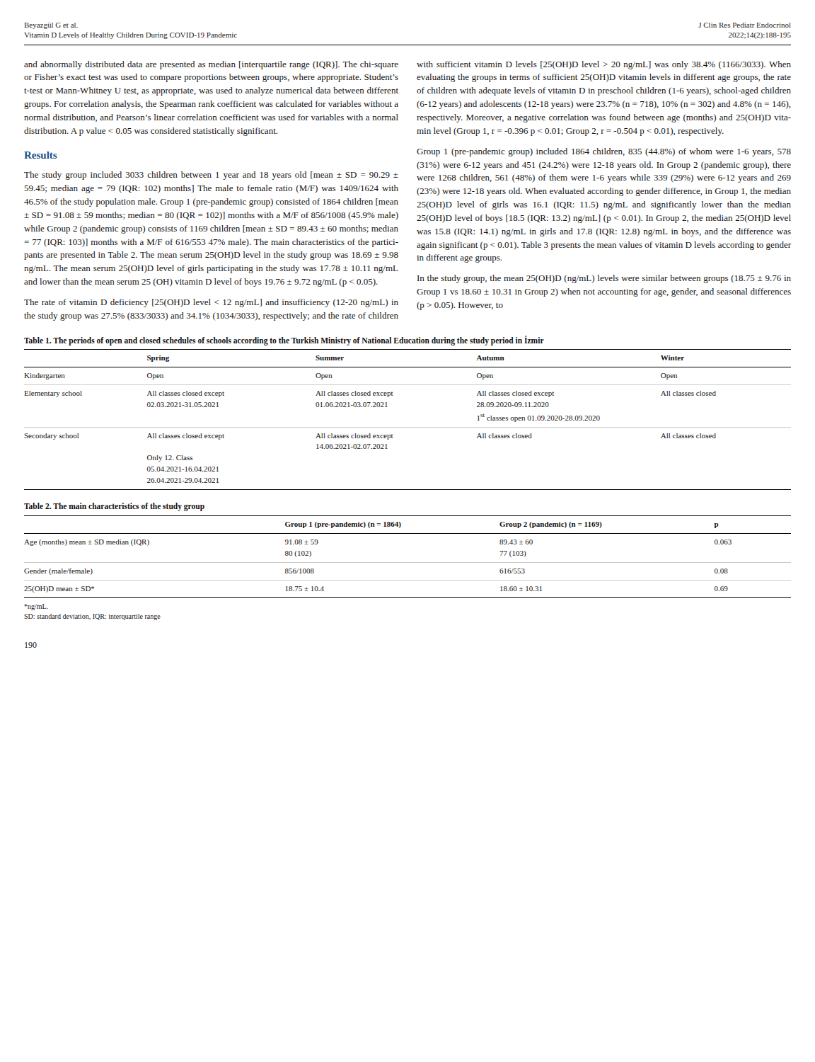Beyazgül G et al.
Vitamin D Levels of Healthy Children During COVID-19 Pandemic
J Clin Res Pediatr Endocrinol
2022;14(2):188-195
and abnormally distributed data are presented as median [interquartile range (IQR)]. The chi-square or Fisher’s exact test was used to compare proportions between groups, where appropriate. Student’s t-test or Mann-Whitney U test, as appropriate, was used to analyze numerical data between different groups. For correlation analysis, the Spearman rank coefficient was calculated for variables without a normal distribution, and Pearson’s linear correlation coefficient was used for variables with a normal distribution. A p value < 0.05 was considered statistically significant.
Results
The study group included 3033 children between 1 year and 18 years old [mean ± SD = 90.29 ± 59.45; median age = 79 (IQR: 102) months] The male to female ratio (M/F) was 1409/1624 with 46.5% of the study population male. Group 1 (pre-pandemic group) consisted of 1864 children [mean ± SD = 91.08 ± 59 months; median = 80 (IQR = 102)] months with a M/F of 856/1008 (45.9% male) while Group 2 (pandemic group) consists of 1169 children [mean ± SD = 89.43 ± 60 months; median = 77 (IQR: 103)] months with a M/F of 616/553 47% male). The main characteristics of the participants are presented in Table 2. The mean serum 25(OH)D level in the study group was 18.69 ± 9.98 ng/mL. The mean serum 25(OH)D level of girls participating in the study was 17.78 ± 10.11 ng/mL and lower than the mean serum 25 (OH) vitamin D level of boys 19.76 ± 9.72 ng/mL (p < 0.05).
The rate of vitamin D deficiency [25(OH)D level < 12 ng/mL] and insufficiency (12-20 ng/mL) in the study group was 27.5% (833/3033) and 34.1% (1034/3033), respectively; and the rate of children with sufficient vitamin D levels [25(OH)D level > 20 ng/mL] was only 38.4% (1166/3033). When evaluating the groups in terms of sufficient 25(OH)D vitamin levels in different age groups, the rate of children with adequate levels of vitamin D in preschool children (1-6 years), school-aged children (6-12 years) and adolescents (12-18 years) were 23.7% (n = 718), 10% (n = 302) and 4.8% (n = 146), respectively. Moreover, a negative correlation was found between age (months) and 25(OH)D vitamin level (Group 1, r = -0.396 p < 0.01; Group 2, r = -0.504 p < 0.01), respectively.
Group 1 (pre-pandemic group) included 1864 children, 835 (44.8%) of whom were 1-6 years, 578 (31%) were 6-12 years and 451 (24.2%) were 12-18 years old. In Group 2 (pandemic group), there were 1268 children, 561 (48%) of them were 1-6 years while 339 (29%) were 6-12 years and 269 (23%) were 12-18 years old. When evaluated according to gender difference, in Group 1, the median 25(OH)D level of girls was 16.1 (IQR: 11.5) ng/mL and significantly lower than the median 25(OH)D level of boys [18.5 (IQR: 13.2) ng/mL] (p < 0.01). In Group 2, the median 25(OH)D level was 15.8 (IQR: 14.1) ng/mL in girls and 17.8 (IQR: 12.8) ng/mL in boys, and the difference was again significant (p < 0.01). Table 3 presents the mean values of vitamin D levels according to gender in different age groups.
In the study group, the mean 25(OH)D (ng/mL) levels were similar between groups (18.75 ± 9.76 in Group 1 vs 18.60 ± 10.31 in Group 2) when not accounting for age, gender, and seasonal differences (p > 0.05). However, to
Table 1. The periods of open and closed schedules of schools according to the Turkish Ministry of National Education during the study period in İzmir
| | Spring | Summer | Autumn | Winter |
| --- | --- | --- | --- | --- |
| Kindergarten | Open | Open | Open | Open |
| Elementary school | All classes closed except 02.03.2021-31.05.2021 | All classes closed except 01.06.2021-03.07.2021 | All classes closed except 28.09.2020-09.11.2020 1 st classes open 01.09.2020-28.09.2020 | All classes closed |
| Secondary school | All classes closed except Only 12. Class 05.04.2021-16.04.2021 26.04.2021-29.04.2021 | All classes closed except 14.06.2021-02.07.2021 | All classes closed | All classes closed |
Table 2. The main characteristics of the study group
| | Group 1 (pre-pandemic) (n = 1864) | Group 2 (pandemic) (n = 1169) | p |
| --- | --- | --- | --- |
| Age (months) mean ± SD median (IQR) | 91.08 ± 59 80 (102) | 89.43 ± 60 77 (103) | 0.063 |
| Gender (male/female) | 856/1008 | 616/553 | 0.08 |
| 25(OH)D mean ± SD* | 18.75 ± 10.4 | 18.60 ± 10.31 | 0.69 |
*ng/mL.
SD: standard deviation, IQR: interquartile range
190